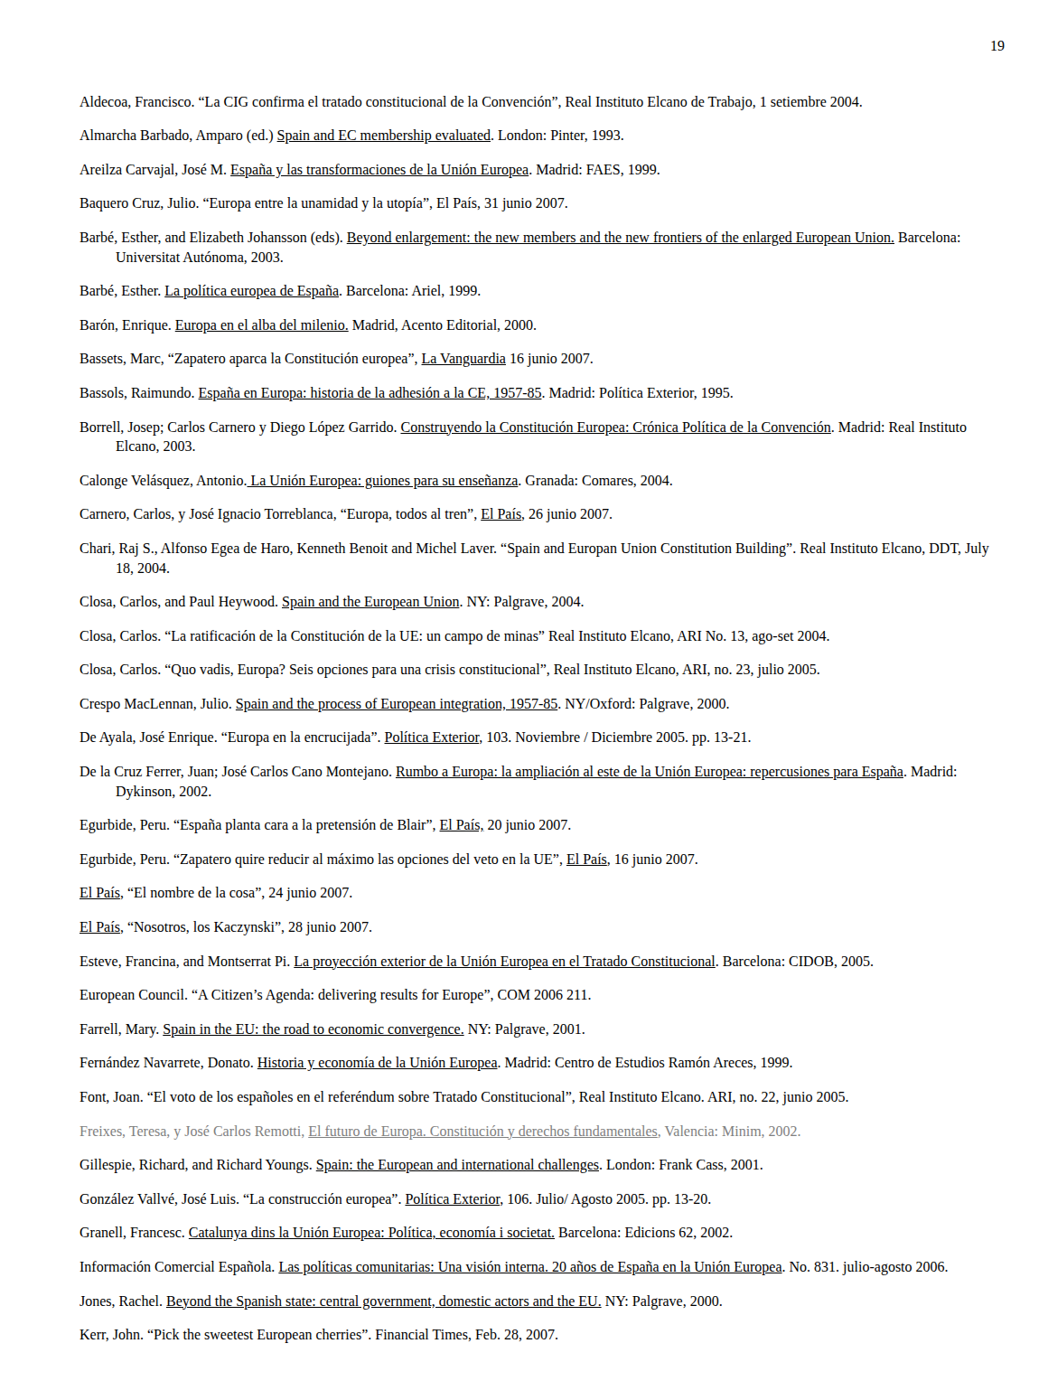19
Aldecoa, Francisco. “La CIG confirma el tratado constitucional de la Convención”, Real Instituto Elcano de Trabajo, 1 setiembre 2004.
Almarcha Barbado, Amparo (ed.) Spain and EC membership evaluated. London: Pinter, 1993.
Areilza Carvajal, José M. España y las transformaciones de la Unión Europea. Madrid: FAES, 1999.
Baquero Cruz, Julio. “Europa entre la unamidad y la utopía”, El País, 31 junio 2007.
Barbé, Esther, and Elizabeth Johansson (eds). Beyond enlargement: the new members and the new frontiers of the enlarged European Union. Barcelona: Universitat Autónoma, 2003.
Barbé, Esther. La política europea de España. Barcelona: Ariel, 1999.
Barón, Enrique. Europa en el alba del milenio. Madrid, Acento Editorial, 2000.
Bassets, Marc, “Zapatero aparca la Constitución europea”, La Vanguardia 16 junio 2007.
Bassols, Raimundo. España en Europa: historia de la adhesión a la CE, 1957-85. Madrid: Política Exterior, 1995.
Borrell, Josep; Carlos Carnero y Diego López Garrido. Construyendo la Constitución Europea: Crónica Política de la Convención. Madrid: Real Instituto Elcano, 2003.
Calonge Velásquez, Antonio. La Unión Europea: guiones para su enseñanza. Granada: Comares, 2004.
Carnero, Carlos, y José Ignacio Torreblanca, “Europa, todos al tren”, El País, 26 junio 2007.
Chari, Raj S., Alfonso Egea de Haro, Kenneth Benoit and Michel Laver. “Spain and Europan Union Constitution Building”. Real Instituto Elcano, DDT, July 18, 2004.
Closa, Carlos, and Paul Heywood. Spain and the European Union. NY: Palgrave, 2004.
Closa, Carlos. “La ratificación de la Constitución de la UE: un campo de minas” Real Instituto Elcano, ARI No. 13, ago-set 2004.
Closa, Carlos. “Quo vadis, Europa? Seis opciones para una crisis constitucional”, Real Instituto Elcano, ARI, no. 23, julio 2005.
Crespo MacLennan, Julio. Spain and the process of European integration, 1957-85. NY/Oxford: Palgrave, 2000.
De Ayala, José Enrique. “Europa en la encrucijada”. Política Exterior, 103. Noviembre / Diciembre 2005. pp. 13-21.
De la Cruz Ferrer, Juan; José Carlos Cano Montejano. Rumbo a Europa: la ampliación al este de la Unión Europea: repercusiones para España. Madrid: Dykinson, 2002.
Egurbide, Peru. “España planta cara a la pretensión de Blair”, El País, 20 junio 2007.
Egurbide, Peru. “Zapatero quire reducir al máximo las opciones del veto en la UE”, El País, 16 junio 2007.
El País, “El nombre de la cosa”, 24 junio 2007.
El País, “Nosotros, los Kaczynski”, 28 junio 2007.
Esteve, Francina, and Montserrat Pi. La proyección exterior de la Unión Europea en el Tratado Constitucional. Barcelona: CIDOB, 2005.
European Council. “A Citizen’s Agenda: delivering results for Europe”, COM 2006 211.
Farrell, Mary. Spain in the EU: the road to economic convergence. NY: Palgrave, 2001.
Fernández Navarrete, Donato. Historia y economía de la Unión Europea. Madrid: Centro de Estudios Ramón Areces, 1999.
Font, Joan. “El voto de los españoles en el referéndum sobre Tratado Constitucional”, Real Instituto Elcano. ARI, no. 22, junio 2005.
Freixes, Teresa, y José Carlos Remotti, El futuro de Europa. Constitución y derechos fundamentales, Valencia: Minim, 2002.
Gillespie, Richard, and Richard Youngs. Spain: the European and international challenges. London: Frank Cass, 2001.
González Vallvé, José Luis. “La construcción europea”. Política Exterior, 106. Julio/ Agosto 2005. pp. 13-20.
Granell, Francesc. Catalunya dins la Unión Europea: Política, economía i societat. Barcelona: Edicions 62, 2002.
Información Comercial Española. Las políticas comunitarias: Una visión interna. 20 años de España en la Unión Europea. No. 831. julio-agosto 2006.
Jones, Rachel. Beyond the Spanish state: central government, domestic actors and the EU. NY: Palgrave, 2000.
Kerr, John. “Pick the sweetest European cherries”. Financial Times, Feb. 28, 2007.